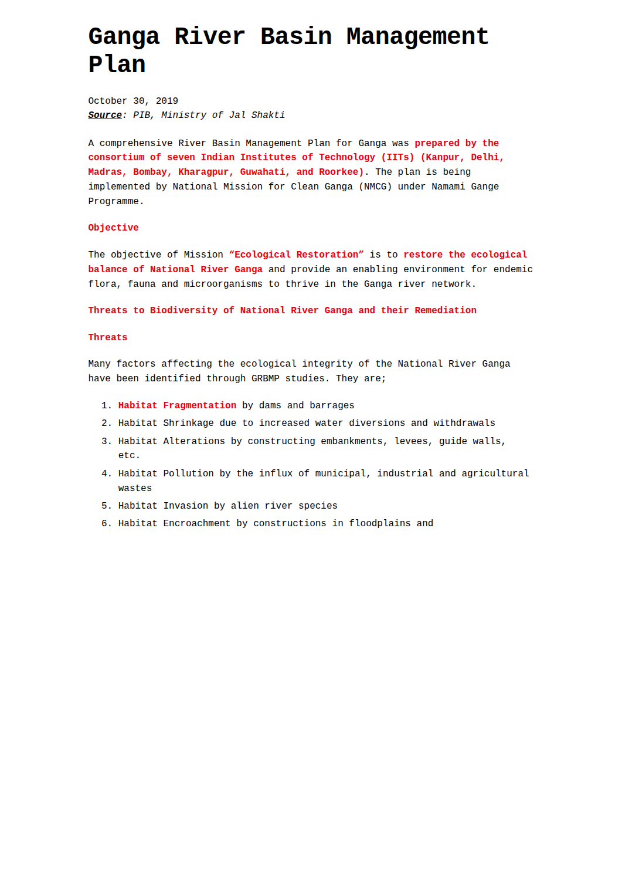Ganga River Basin Management Plan
October 30, 2019
Source: PIB, Ministry of Jal Shakti
A comprehensive River Basin Management Plan for Ganga was prepared by the consortium of seven Indian Institutes of Technology (IITs) (Kanpur, Delhi, Madras, Bombay, Kharagpur, Guwahati, and Roorkee). The plan is being implemented by National Mission for Clean Ganga (NMCG) under Namami Gange Programme.
Objective
The objective of Mission “Ecological Restoration” is to restore the ecological balance of National River Ganga and provide an enabling environment for endemic flora, fauna and microorganisms to thrive in the Ganga river network.
Threats to Biodiversity of National River Ganga and their Remediation
Threats
Many factors affecting the ecological integrity of the National River Ganga have been identified through GRBMP studies. They are;
Habitat Fragmentation by dams and barrages
Habitat Shrinkage due to increased water diversions and withdrawals
Habitat Alterations by constructing embankments, levees, guide walls, etc.
Habitat Pollution by the influx of municipal, industrial and agricultural wastes
Habitat Invasion by alien river species
Habitat Encroachment by constructions in floodplains and